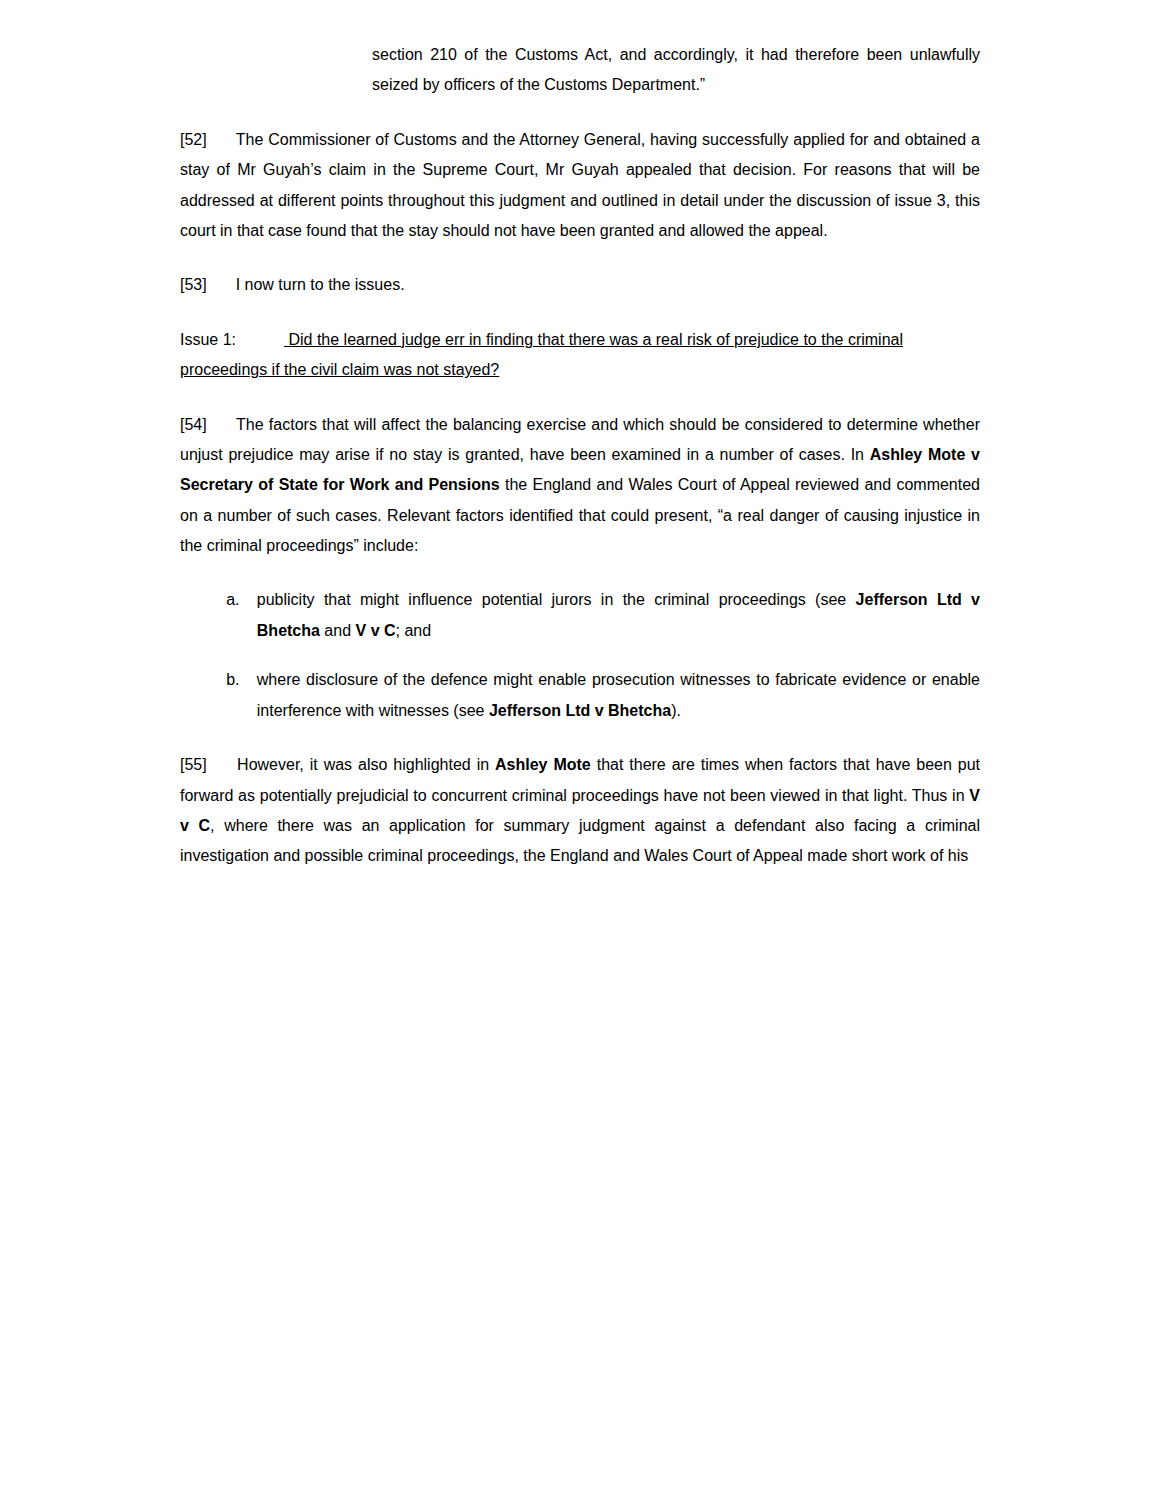section 210 of the Customs Act, and accordingly, it had therefore been unlawfully seized by officers of the Customs Department.”
[52] The Commissioner of Customs and the Attorney General, having successfully applied for and obtained a stay of Mr Guyah’s claim in the Supreme Court, Mr Guyah appealed that decision. For reasons that will be addressed at different points throughout this judgment and outlined in detail under the discussion of issue 3, this court in that case found that the stay should not have been granted and allowed the appeal.
[53] I now turn to the issues.
Issue 1: Did the learned judge err in finding that there was a real risk of prejudice to the criminal proceedings if the civil claim was not stayed?
[54] The factors that will affect the balancing exercise and which should be considered to determine whether unjust prejudice may arise if no stay is granted, have been examined in a number of cases. In Ashley Mote v Secretary of State for Work and Pensions the England and Wales Court of Appeal reviewed and commented on a number of such cases. Relevant factors identified that could present, “a real danger of causing injustice in the criminal proceedings” include:
publicity that might influence potential jurors in the criminal proceedings (see Jefferson Ltd v Bhetcha and V v C; and
where disclosure of the defence might enable prosecution witnesses to fabricate evidence or enable interference with witnesses (see Jefferson Ltd v Bhetcha).
[55] However, it was also highlighted in Ashley Mote that there are times when factors that have been put forward as potentially prejudicial to concurrent criminal proceedings have not been viewed in that light. Thus in V v C, where there was an application for summary judgment against a defendant also facing a criminal investigation and possible criminal proceedings, the England and Wales Court of Appeal made short work of his